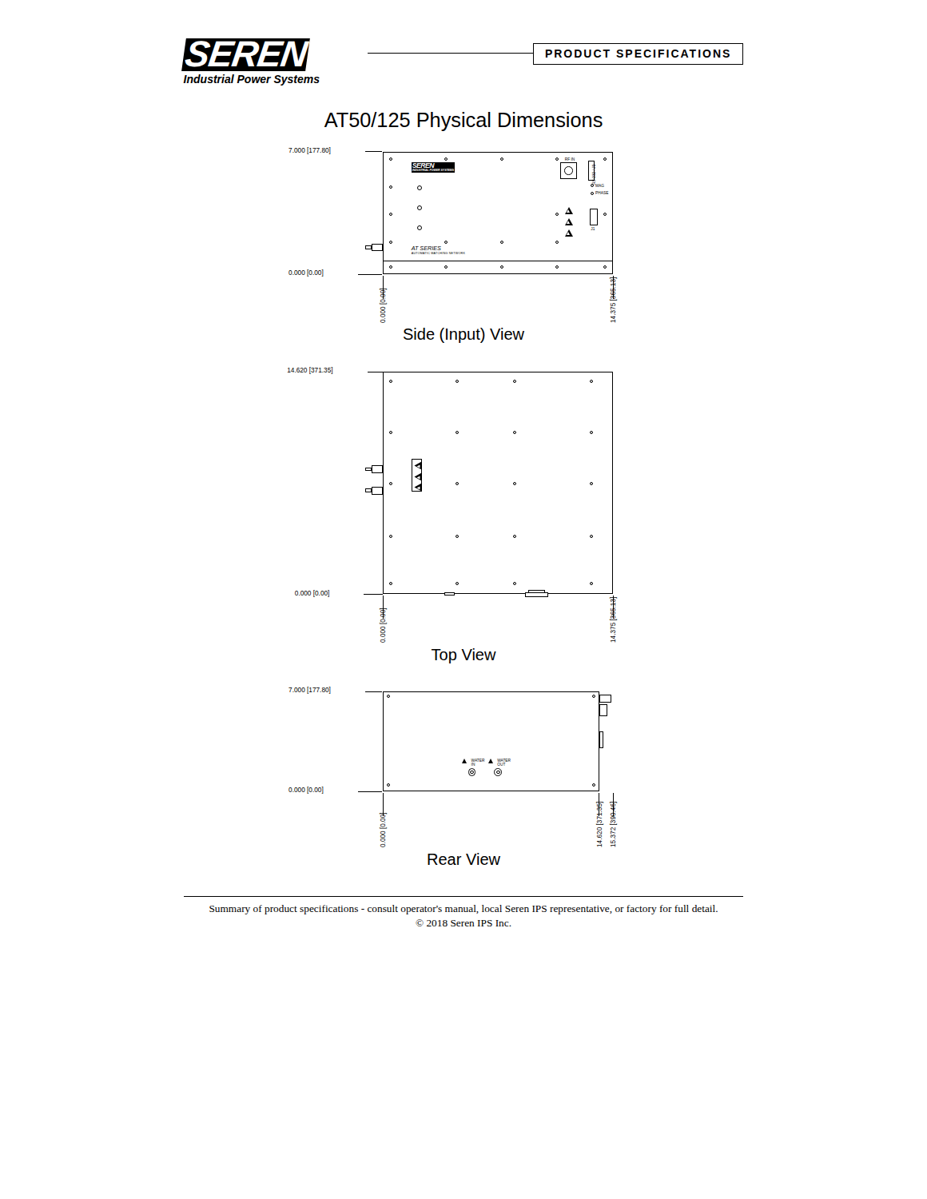SEREN
Industrial Power Systems
Product Specifications
AT50/125 Physical Dimensions
7.000 [177.80] 0.000 [0.00] 0.000 [0.00] 14.375 [365.13]
SERENINDUSTRIAL POWER SYSTEMS
AT SERIESAUTOMATIC MATCHING NETWORK
RF IN
RS-232 / J3 MAG
PHASE
J1
Side (Input) View
14.620 [371.35] 0.000 [0.00] 0.000 [0.00] 14.375 [365.13]
Top View
7.000 [177.80] 0.000 [0.00] 0.000 [0.00] 14.620 [371.35] 15.372 [390.46]
WATER
IN
WATER
OUT
Rear View
Summary of product specifications - consult operator's manual, local Seren IPS representative, or factory for full detail.
© 2018 Seren IPS Inc.